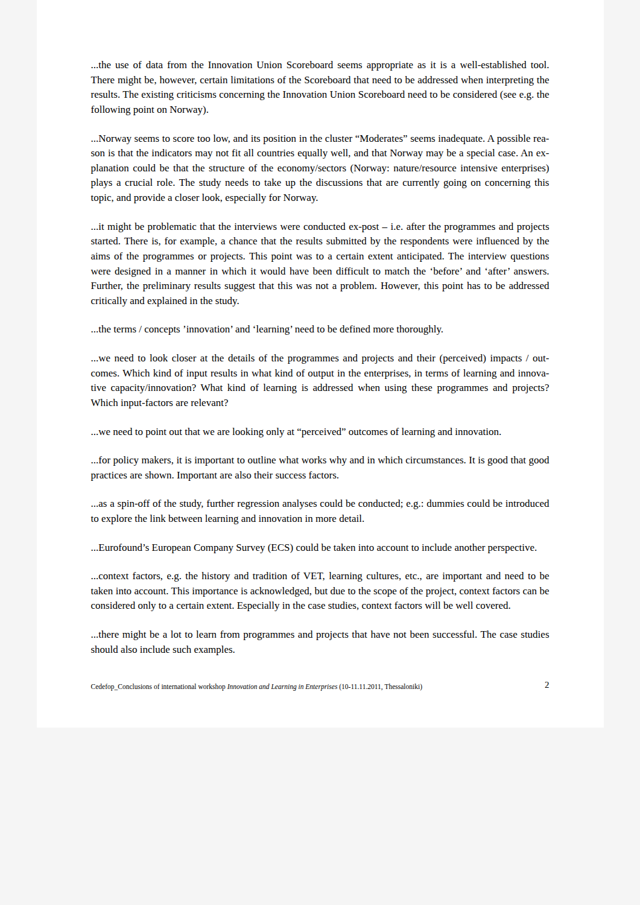...the use of data from the Innovation Union Scoreboard seems appropriate as it is a well-established tool. There might be, however, certain limitations of the Scoreboard that need to be addressed when interpreting the results. The existing criticisms concerning the Innovation Union Scoreboard need to be considered (see e.g. the following point on Norway).
...Norway seems to score too low, and its position in the cluster “Moderates” seems inadequate. A possible reason is that the indicators may not fit all countries equally well, and that Norway may be a special case. An explanation could be that the structure of the economy/sectors (Norway: nature/resource intensive enterprises) plays a crucial role. The study needs to take up the discussions that are currently going on concerning this topic, and provide a closer look, especially for Norway.
...it might be problematic that the interviews were conducted ex-post – i.e. after the programmes and projects started. There is, for example, a chance that the results submitted by the respondents were influenced by the aims of the programmes or projects. This point was to a certain extent anticipated. The interview questions were designed in a manner in which it would have been difficult to match the ‘before’ and ‘after’ answers. Further, the preliminary results suggest that this was not a problem. However, this point has to be addressed critically and explained in the study.
...the terms / concepts ’innovation’ and ‘learning’ need to be defined more thoroughly.
...we need to look closer at the details of the programmes and projects and their (perceived) impacts / outcomes. Which kind of input results in what kind of output in the enterprises, in terms of learning and innovative capacity/innovation? What kind of learning is addressed when using these programmes and projects? Which input-factors are relevant?
...we need to point out that we are looking only at “perceived” outcomes of learning and innovation.
...for policy makers, it is important to outline what works why and in which circumstances. It is good that good practices are shown. Important are also their success factors.
...as a spin-off of the study, further regression analyses could be conducted; e.g.: dummies could be introduced to explore the link between learning and innovation in more detail.
...Eurofound’s European Company Survey (ECS) could be taken into account to include another perspective.
...context factors, e.g. the history and tradition of VET, learning cultures, etc., are important and need to be taken into account. This importance is acknowledged, but due to the scope of the project, context factors can be considered only to a certain extent. Especially in the case studies, context factors will be well covered.
...there might be a lot to learn from programmes and projects that have not been successful. The case studies should also include such examples.
Cedefop_Conclusions of international workshop Innovation and Learning in Enterprises (10-11.11.2011, Thessaloniki)
2